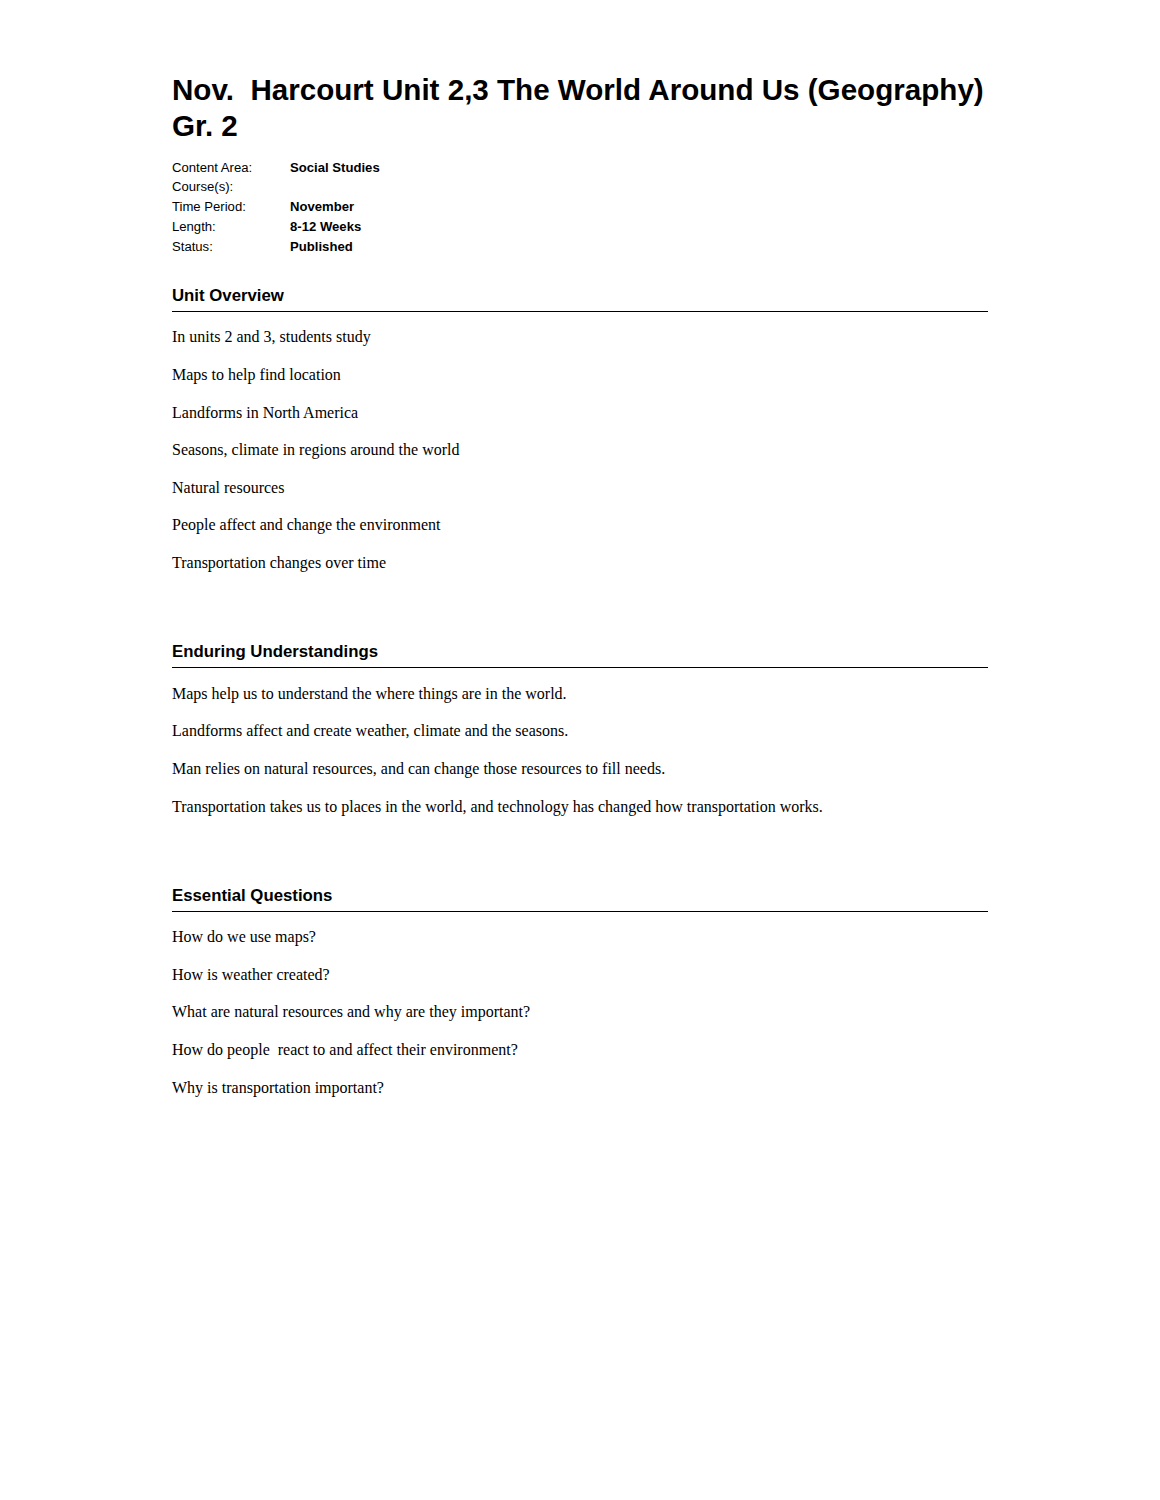Nov. Harcourt Unit 2,3 The World Around Us (Geography) Gr. 2
| Content Area: | Social Studies |
| Course(s): | |
| Time Period: | November |
| Length: | 8-12 Weeks |
| Status: | Published |
Unit Overview
In units 2 and 3, students study
Maps to help find location
Landforms in North America
Seasons, climate in regions around the world
Natural resources
People affect and change the environment
Transportation changes over time
Enduring Understandings
Maps help us to understand the where things are in the world.
Landforms affect and create weather, climate and the seasons.
Man relies on natural resources, and can change those resources to fill needs.
Transportation takes us to places in the world, and technology has changed how transportation works.
Essential Questions
How do we use maps?
How is weather created?
What are natural resources and why are they important?
How do people react to and affect their environment?
Why is transportation important?